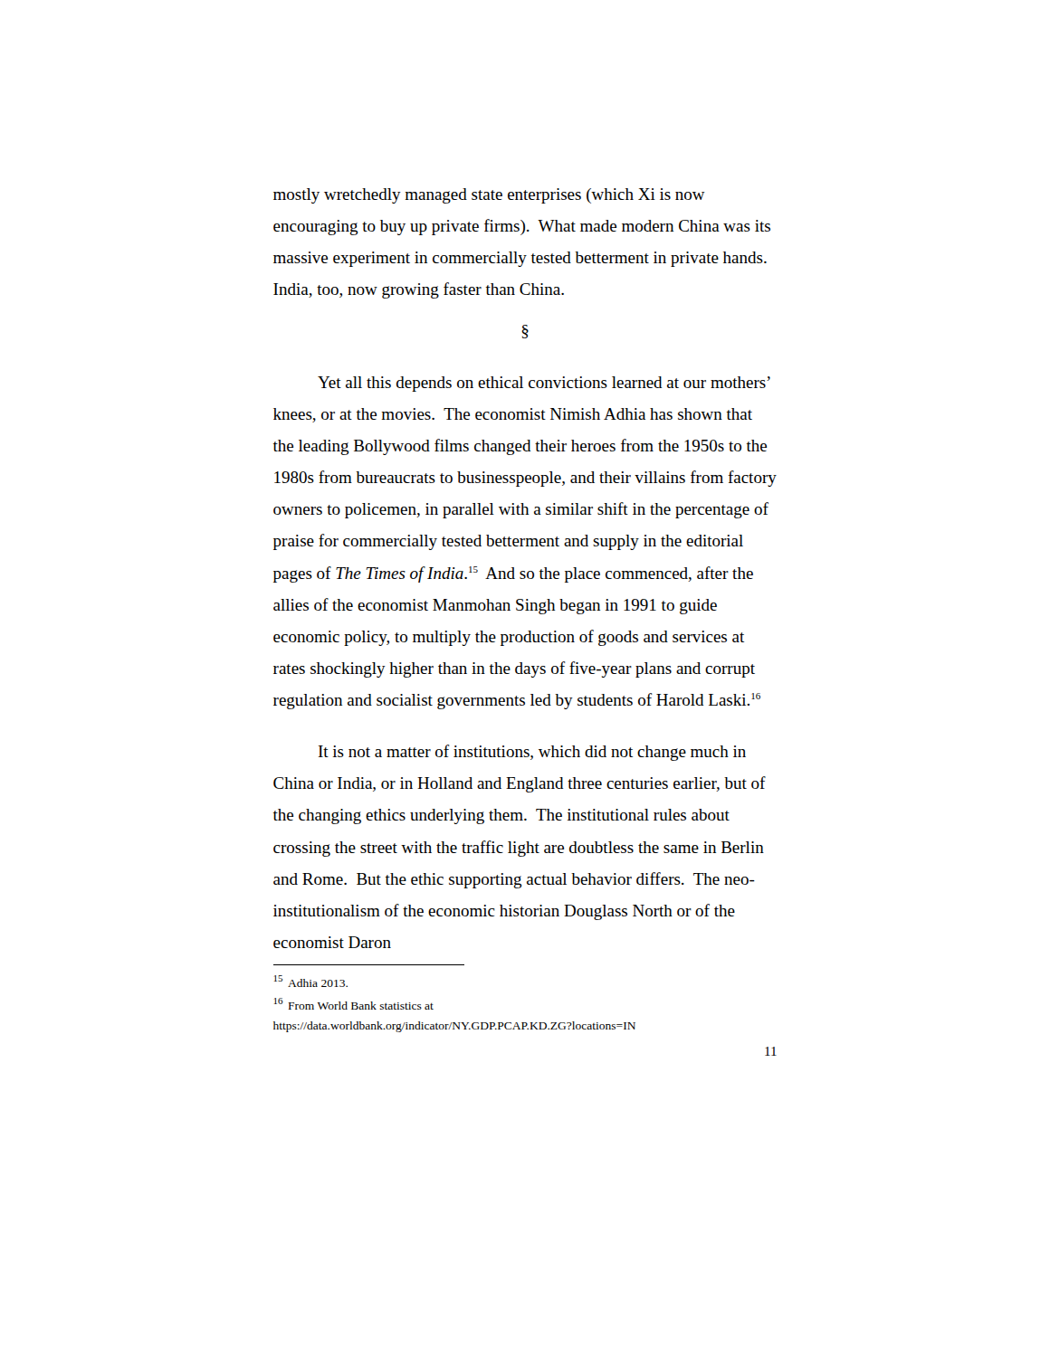mostly wretchedly managed state enterprises (which Xi is now encouraging to buy up private firms). What made modern China was its massive experiment in commercially tested betterment in private hands. India, too, now growing faster than China.
§
Yet all this depends on ethical convictions learned at our mothers’ knees, or at the movies. The economist Nimish Adhia has shown that the leading Bollywood films changed their heroes from the 1950s to the 1980s from bureaucrats to businesspeople, and their villains from factory owners to policemen, in parallel with a similar shift in the percentage of praise for commercially tested betterment and supply in the editorial pages of The Times of India.15 And so the place commenced, after the allies of the economist Manmohan Singh began in 1991 to guide economic policy, to multiply the production of goods and services at rates shockingly higher than in the days of five-year plans and corrupt regulation and socialist governments led by students of Harold Laski.16
It is not a matter of institutions, which did not change much in China or India, or in Holland and England three centuries earlier, but of the changing ethics underlying them. The institutional rules about crossing the street with the traffic light are doubtless the same in Berlin and Rome. But the ethic supporting actual behavior differs. The neo-institutionalism of the economic historian Douglass North or of the economist Daron
15 Adhia 2013.
16 From World Bank statistics at
https://data.worldbank.org/indicator/NY.GDP.PCAP.KD.ZG?locations=IN
11